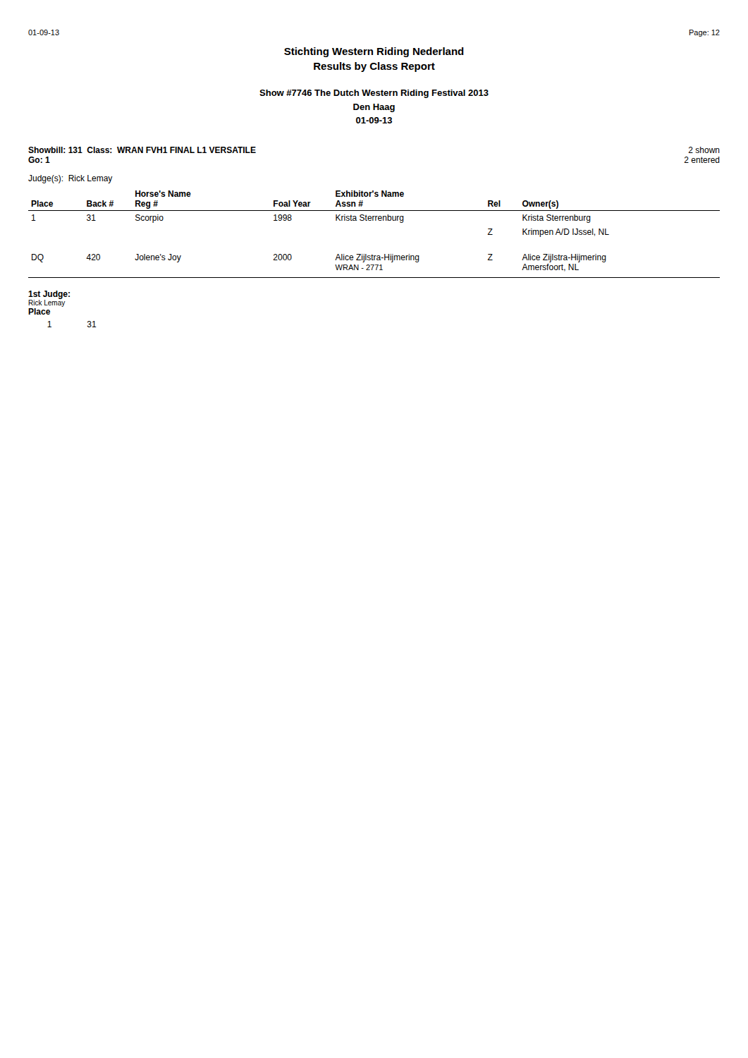01-09-13
Page: 12
Stichting Western Riding Nederland
Results by Class Report
Show #7746 The Dutch Western Riding Festival 2013
Den Haag
01-09-13
Showbill: 131 Class: WRAN FVH1 FINAL L1 VERSATILE
2 shown
Go: 1
2 entered
Judge(s): Rick Lemay
| Place | Back # | Horse's Name Reg # | Foal Year | Exhibitor's Name Assn # | Rel | Owner(s) |
| --- | --- | --- | --- | --- | --- | --- |
| 1 | 31 | Scorpio | 1998 | Krista Sterrenburg | | Krista Sterrenburg |
| | | | | | Z | Krimpen A/D IJssel, NL |
| DQ | 420 | Jolene's Joy | 2000 | Alice Zijlstra-Hijmering WRAN - 2771 | Z | Alice Zijlstra-Hijmering Amersfoort, NL |
1st Judge:
Rick Lemay
Place
1
31